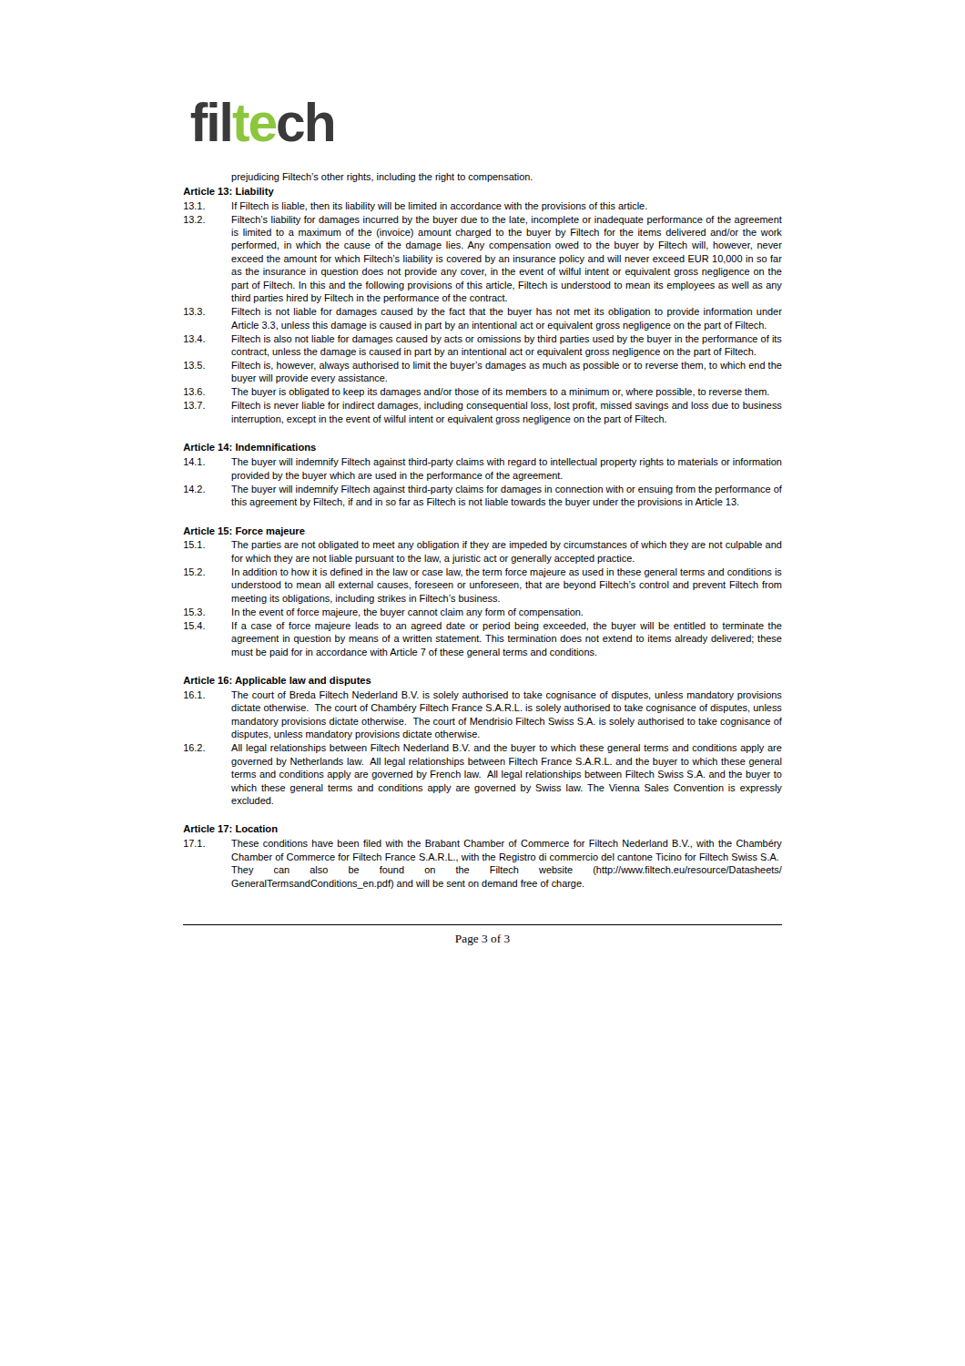fi ltech
prejudicing Filtech’s other rights, including the right to compensation.
Article 13: Liability
13.1.
If Filtech is liable, then its liability will be limited in accordance with the provisions of this article.
13.2.
Filtech’s liability for damages incurred by the buyer due to the late, incomplete or inadequate performance of the agreement is limited to a maximum of the (invoice) amount charged to the buyer by Filtech for the items delivered and/or the work performed, in which the cause of the damage lies. Any compensation owed to the buyer by Filtech will, however, never exceed the amount for which Filtech’s liability is covered by an insurance policy and will never exceed EUR 10,000 in so far as the insurance in question does not provide any cover, in the event of wilful intent or equivalent gross negligence on the part of Filtech. In this and the following provisions of this article, Filtech is understood to mean its employees as well as any third parties hired by Filtech in the performance of the contract.
13.3.
Filtech is not liable for damages caused by the fact that the buyer has not met its obligation to provide information under Article 3.3, unless this damage is caused in part by an intentional act or equivalent gross negligence on the part of Filtech.
13.4.
Filtech is also not liable for damages caused by acts or omissions by third parties used by the buyer in the performance of its contract, unless the damage is caused in part by an intentional act or equivalent gross negligence on the part of Filtech.
13.5.
Filtech is, however, always authorised to limit the buyer’s damages as much as possible or to reverse them, to which end the buyer will provide every assistance.
13.6.
The buyer is obligated to keep its damages and/or those of its members to a minimum or, where possible, to reverse them.
13.7.
Filtech is never liable for indirect damages, including consequential loss, lost profit, missed savings and loss due to business interruption, except in the event of wilful intent or equivalent gross negligence on the part of Filtech.
Article 14: Indemnifications
14.1.
The buyer will indemnify Filtech against third-party claims with regard to intellectual property rights to materials or information provided by the buyer which are used in the performance of the agreement.
14.2.
The buyer will indemnify Filtech against third-party claims for damages in connection with or ensuing from the performance of this agreement by Filtech, if and in so far as Filtech is not liable towards the buyer under the provisions in Article 13.
Article 15: Force majeure
15.1.
The parties are not obligated to meet any obligation if they are impeded by circumstances of which they are not culpable and for which they are not liable pursuant to the law, a juristic act or generally accepted practice.
15.2.
In addition to how it is defined in the law or case law, the term force majeure as used in these general terms and conditions is understood to mean all external causes, foreseen or unforeseen, that are beyond Filtech’s control and prevent Filtech from meeting its obligations, including strikes in Filtech’s business.
15.3.
In the event of force majeure, the buyer cannot claim any form of compensation.
15.4.
If a case of force majeure leads to an agreed date or period being exceeded, the buyer will be entitled to terminate the agreement in question by means of a written statement. This termination does not extend to items already delivered; these must be paid for in accordance with Article 7 of these general terms and conditions.
Article 16: Applicable law and disputes
16.1.
The court of Breda Filtech Nederland B.V. is solely authorised to take cognisance of disputes, unless mandatory provisions dictate otherwise. The court of Chambéry Filtech France S.A.R.L. is solely authorised to take cognisance of disputes, unless mandatory provisions dictate otherwise. The court of Mendrisio Filtech Swiss S.A. is solely authorised to take cognisance of disputes, unless mandatory provisions dictate otherwise.
16.2.
All legal relationships between Filtech Nederland B.V. and the buyer to which these general terms and conditions apply are governed by Netherlands law. All legal relationships between Filtech France S.A.R.L. and the buyer to which these general terms and conditions apply are governed by French law. All legal relationships between Filtech Swiss S.A. and the buyer to which these general terms and conditions apply are governed by Swiss law. The Vienna Sales Convention is expressly excluded.
Article 17: Location
17.1.
These conditions have been filed with the Brabant Chamber of Commerce for Filtech Nederland B.V., with the Chambéry Chamber of Commerce for Filtech France S.A.R.L., with the Registro di commercio del cantone Ticino for Filtech Swiss S.A. They can also be found on the Filtech website (http://www.filtech.eu/resource/Datasheets/ GeneralTermsandConditions_en.pdf) and will be sent on demand free of charge.
Page 3 of 3